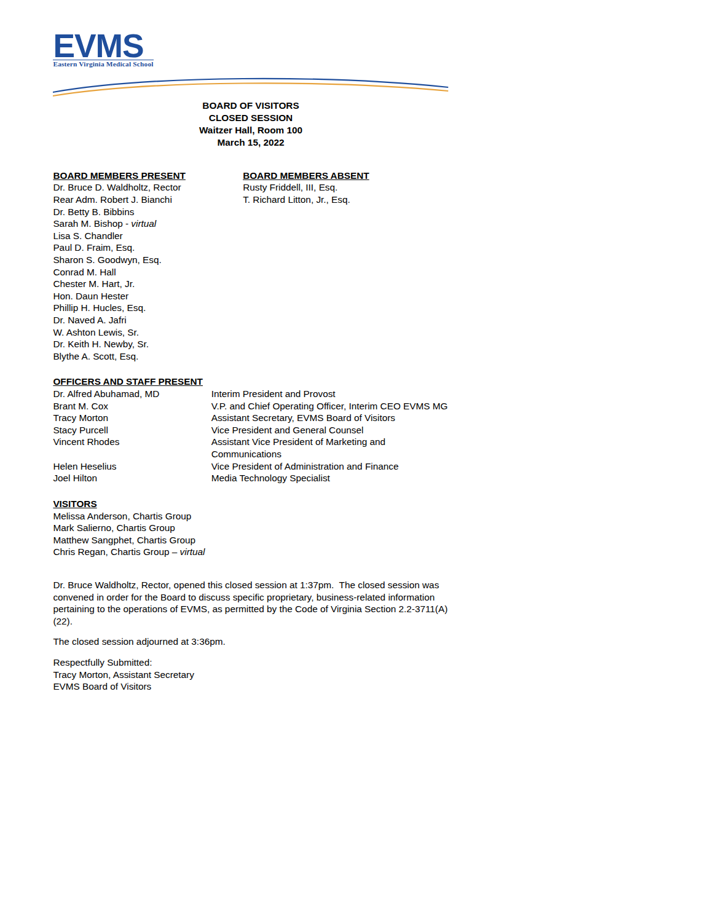EVMS
Eastern Virginia Medical School
BOARD OF VISITORS
CLOSED SESSION
Waitzer Hall, Room 100
March 15, 2022
BOARD MEMBERS PRESENT
Dr. Bruce D. Waldholtz, Rector
Rear Adm. Robert J. Bianchi
Dr. Betty B. Bibbins
Sarah M. Bishop - virtual
Lisa S. Chandler
Paul D. Fraim, Esq.
Sharon S. Goodwyn, Esq.
Conrad M. Hall
Chester M. Hart, Jr.
Hon. Daun Hester
Phillip H. Hucles, Esq.
Dr. Naved A. Jafri
W. Ashton Lewis, Sr.
Dr. Keith H. Newby, Sr.
Blythe A. Scott, Esq.
BOARD MEMBERS ABSENT
Rusty Friddell, III, Esq.
T. Richard Litton, Jr., Esq.
OFFICERS AND STAFF PRESENT
| Dr. Alfred Abuhamad, MD | Interim President and Provost |
| Brant M. Cox | V.P. and Chief Operating Officer, Interim CEO EVMS MG |
| Tracy Morton | Assistant Secretary, EVMS Board of Visitors |
| Stacy Purcell | Vice President and General Counsel |
| Vincent Rhodes | Assistant Vice President of Marketing and Communications |
| Helen Heselius | Vice President of Administration and Finance |
| Joel Hilton | Media Technology Specialist |
VISITORS
Melissa Anderson, Chartis Group
Mark Salierno, Chartis Group
Matthew Sangphet, Chartis Group
Chris Regan, Chartis Group – virtual
Dr. Bruce Waldholtz, Rector, opened this closed session at 1:37pm. The closed session was convened in order for the Board to discuss specific proprietary, business-related information pertaining to the operations of EVMS, as permitted by the Code of Virginia Section 2.2-3711(A) (22).
The closed session adjourned at 3:36pm.
Respectfully Submitted:
Tracy Morton, Assistant Secretary
EVMS Board of Visitors